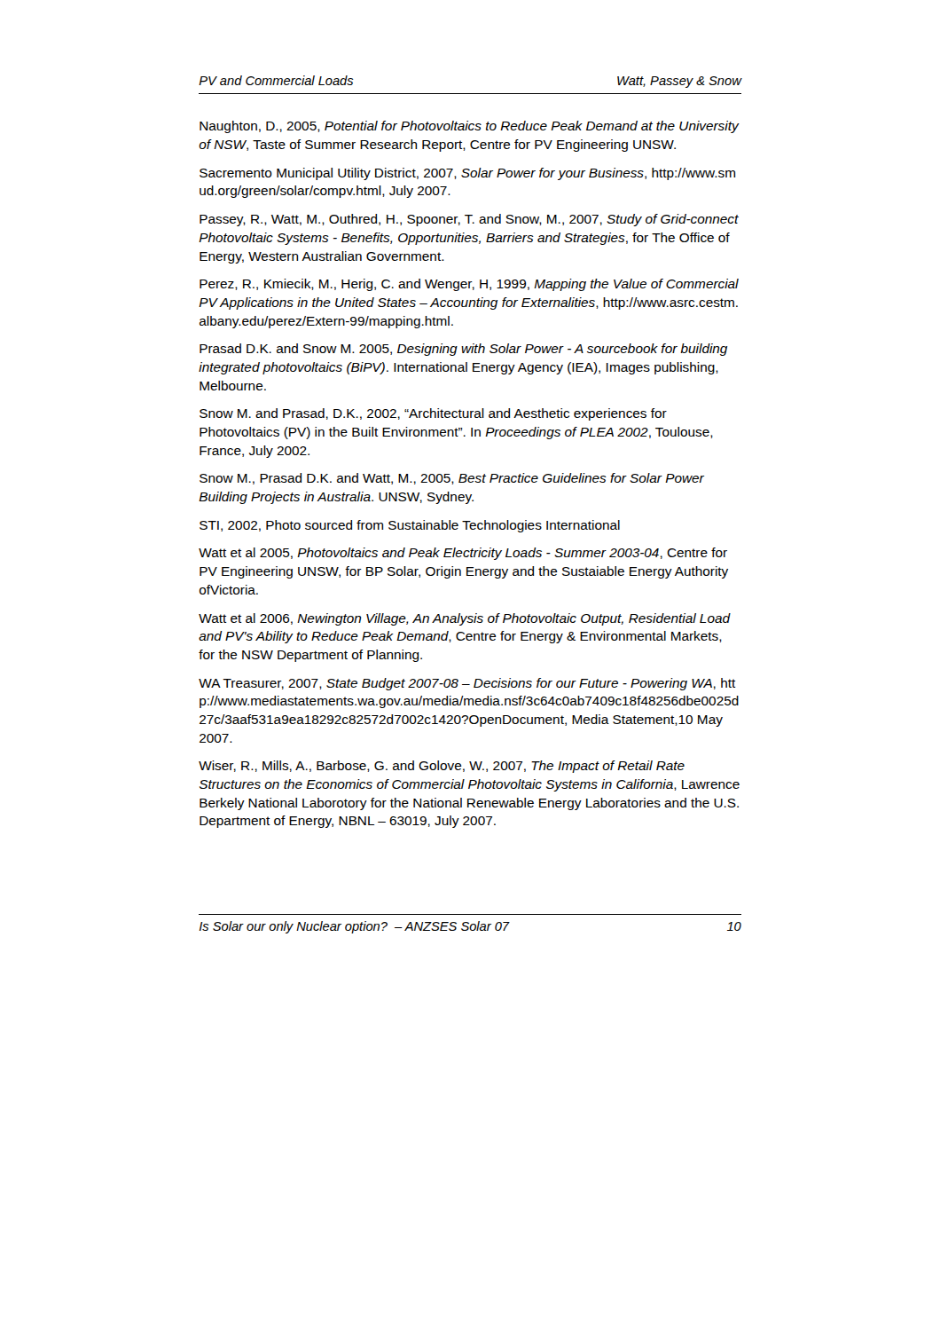PV and Commercial Loads Watt, Passey & Snow
Naughton, D., 2005, Potential for Photovoltaics to Reduce Peak Demand at the University of NSW, Taste of Summer Research Report, Centre for PV Engineering UNSW.
Sacremento Municipal Utility District, 2007, Solar Power for your Business, http://www.smud.org/green/solar/compv.html, July 2007.
Passey, R., Watt, M., Outhred, H., Spooner, T. and Snow, M., 2007, Study of Grid-connect Photovoltaic Systems - Benefits, Opportunities, Barriers and Strategies, for The Office of Energy, Western Australian Government.
Perez, R., Kmiecik, M., Herig, C. and Wenger, H, 1999, Mapping the Value of Commercial PV Applications in the United States – Accounting for Externalities, http://www.asrc.cestm.albany.edu/perez/Extern-99/mapping.html.
Prasad D.K. and Snow M. 2005, Designing with Solar Power - A sourcebook for building integrated photovoltaics (BiPV). International Energy Agency (IEA), Images publishing, Melbourne.
Snow M. and Prasad, D.K., 2002, “Architectural and Aesthetic experiences for Photovoltaics (PV) in the Built Environment”. In Proceedings of PLEA 2002, Toulouse, France, July 2002.
Snow M., Prasad D.K. and Watt, M., 2005, Best Practice Guidelines for Solar Power Building Projects in Australia. UNSW, Sydney.
STI, 2002, Photo sourced from Sustainable Technologies International
Watt et al 2005, Photovoltaics and Peak Electricity Loads - Summer 2003-04, Centre for PV Engineering UNSW, for BP Solar, Origin Energy and the Sustaiable Energy Authority ofVictoria.
Watt et al 2006, Newington Village, An Analysis of Photovoltaic Output, Residential Load and PV's Ability to Reduce Peak Demand, Centre for Energy & Environmental Markets, for the NSW Department of Planning.
WA Treasurer, 2007, State Budget 2007-08 – Decisions for our Future - Powering WA, http://www.mediastatements.wa.gov.au/media/media.nsf/3c64c0ab7409c18f48256dbe0025d27c/3aaf531a9ea18292c82572d7002c1420?OpenDocument, Media Statement,10 May 2007.
Wiser, R., Mills, A., Barbose, G. and Golove, W., 2007, The Impact of Retail Rate Structures on the Economics of Commercial Photovoltaic Systems in California, Lawrence Berkely National Laborotory for the National Renewable Energy Laboratories and the U.S. Department of Energy, NBNL – 63019, July 2007.
Is Solar our only Nuclear option? – ANZSES Solar 07 10